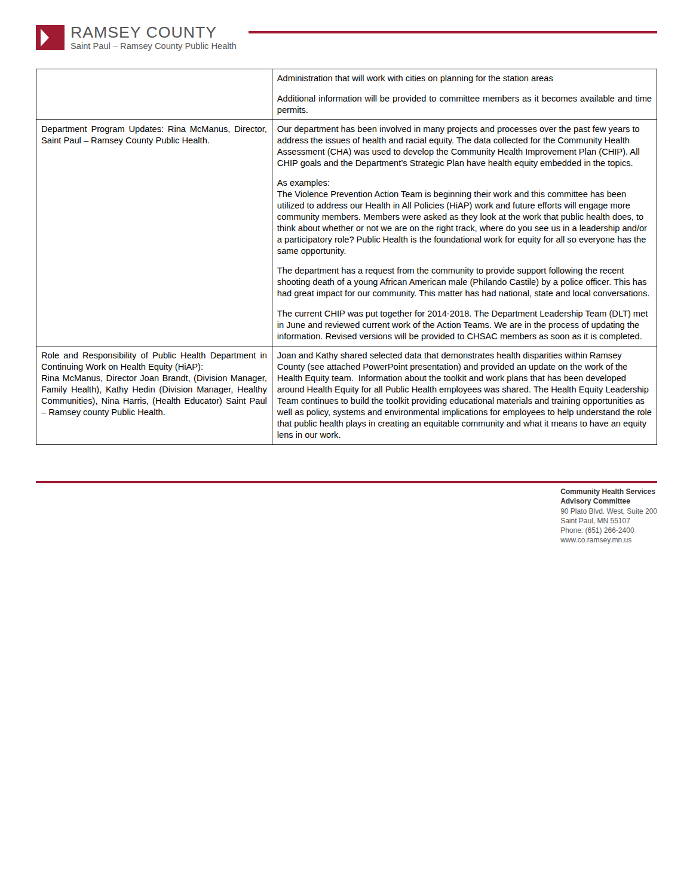RAMSEY COUNTY
Saint Paul – Ramsey County Public Health
| | Administration that will work with cities on planning for the station areas Additional information will be provided to committee members as it becomes available and time permits. |
| Department Program Updates: Rina McManus, Director, Saint Paul – Ramsey County Public Health. | Our department has been involved in many projects and processes over the past few years to address the issues of health and racial equity. The data collected for the Community Health Assessment (CHA) was used to develop the Community Health Improvement Plan (CHIP). All CHIP goals and the Department’s Strategic Plan have health equity embedded in the topics. As examples: The Violence Prevention Action Team is beginning their work and this committee has been utilized to address our Health in All Policies (HiAP) work and future efforts will engage more community members. Members were asked as they look at the work that public health does, to think about whether or not we are on the right track, where do you see us in a leadership and/or a participatory role? Public Health is the foundational work for equity for all so everyone has the same opportunity. The department has a request from the community to provide support following the recent shooting death of a young African American male (Philando Castile) by a police officer. This has had great impact for our community. This matter has had national, state and local conversations. The current CHIP was put together for 2014-2018. The Department Leadership Team (DLT) met in June and reviewed current work of the Action Teams. We are in the process of updating the information. Revised versions will be provided to CHSAC members as soon as it is completed. |
| Role and Responsibility of Public Health Department in Continuing Work on Health Equity (HiAP): Rina McManus, Director Joan Brandt, (Division Manager, Family Health), Kathy Hedin (Division Manager, Healthy Communities), Nina Harris, (Health Educator) Saint Paul – Ramsey county Public Health. | Joan and Kathy shared selected data that demonstrates health disparities within Ramsey County (see attached PowerPoint presentation) and provided an update on the work of the Health Equity team. Information about the toolkit and work plans that has been developed around Health Equity for all Public Health employees was shared. The Health Equity Leadership Team continues to build the toolkit providing educational materials and training opportunities as well as policy, systems and environmental implications for employees to help understand the role that public health plays in creating an equitable community and what it means to have an equity lens in our work. |
Community Health Services
Advisory Committee
90 Plato Blvd. West, Suite 200
Saint Paul, MN 55107
Phone: (651) 266-2400
www.co.ramsey.mn.us